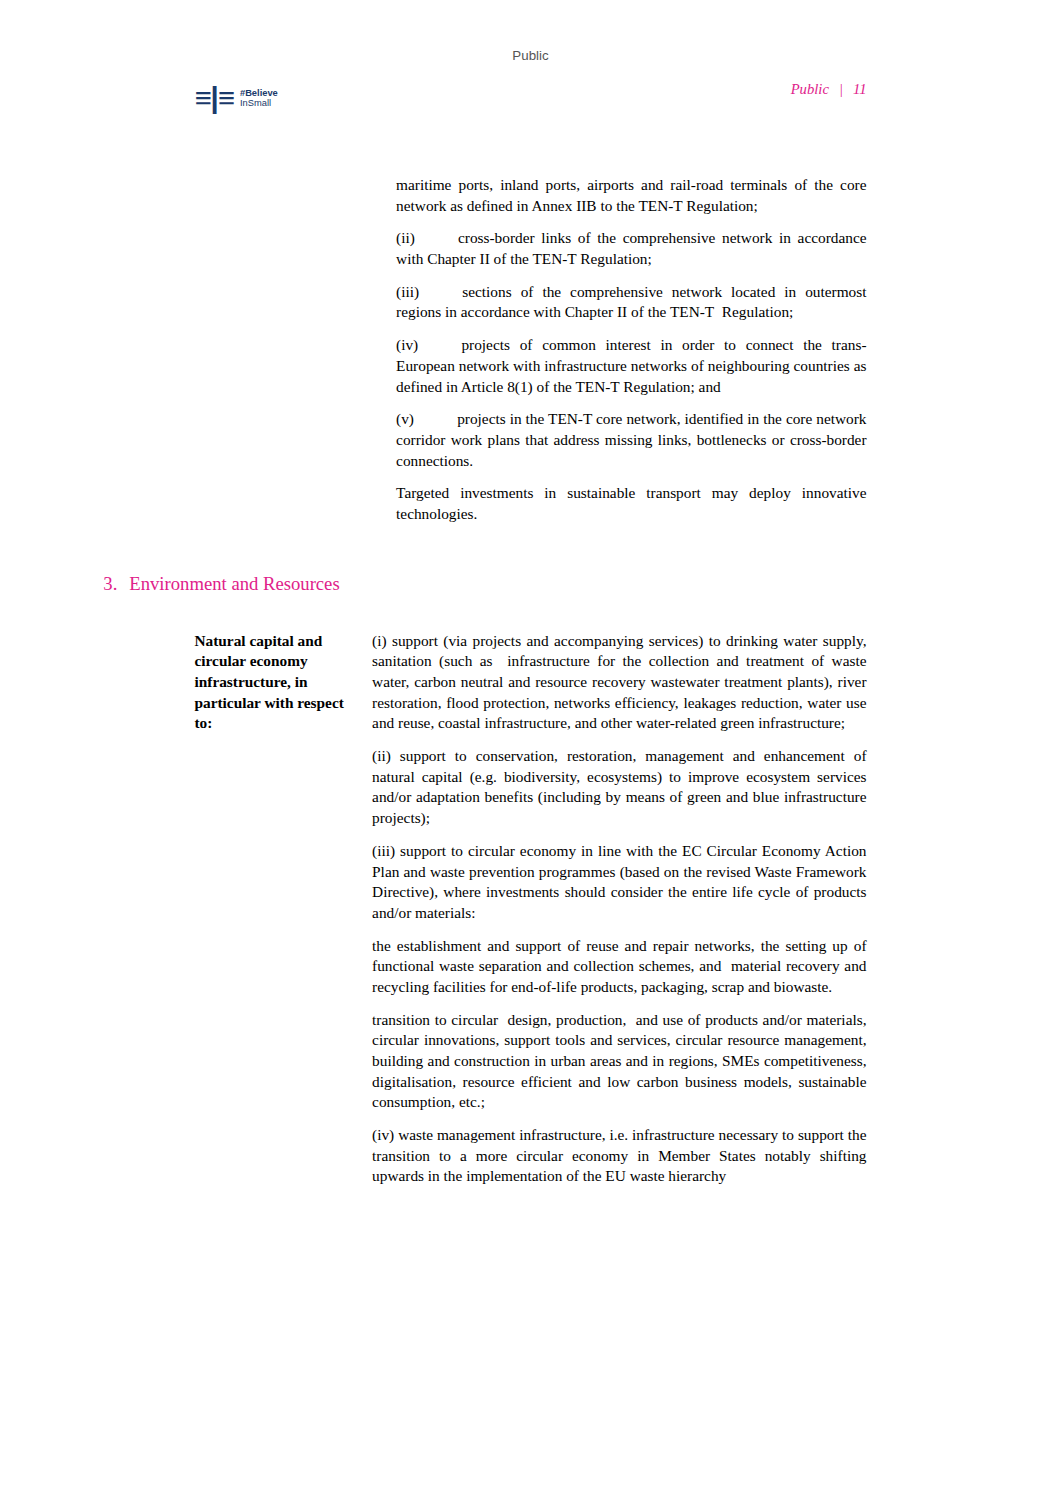Public
≡|≡
#Believe
InSmall
Public|11
maritime ports, inland ports, airports and rail-road terminals of the core network as defined in Annex IIB to the TEN-T Regulation;
(ii) cross-border links of the comprehensive network in accordance with Chapter II of the TEN-T Regulation;
(iii) sections of the comprehensive network located in outermost regions in accordance with Chapter II of the TEN-T Regulation;
(iv) projects of common interest in order to connect the trans-European network with infrastructure networks of neighbouring countries as defined in Article 8(1) of the TEN-T Regulation; and
(v) projects in the TEN-T core network, identified in the core network corridor work plans that address missing links, bottlenecks or cross-border connections.
Targeted investments in sustainable transport may deploy innovative technologies.
3. Environment and Resources
Natural capital and circular economy infrastructure, in particular with respect to:
(i) support (via projects and accompanying services) to drinking water supply, sanitation (such as infrastructure for the collection and treatment of waste water, carbon neutral and resource recovery wastewater treatment plants), river restoration, flood protection, networks efficiency, leakages reduction, water use and reuse, coastal infrastructure, and other water-related green infrastructure;
(ii) support to conservation, restoration, management and enhancement of natural capital (e.g. biodiversity, ecosystems) to improve ecosystem services and/or adaptation benefits (including by means of green and blue infrastructure projects);
(iii) support to circular economy in line with the EC Circular Economy Action Plan and waste prevention programmes (based on the revised Waste Framework Directive), where investments should consider the entire life cycle of products and/or materials:
the establishment and support of reuse and repair networks, the setting up of functional waste separation and collection schemes, and material recovery and recycling facilities for end-of-life products, packaging, scrap and biowaste.
transition to circular design, production, and use of products and/or materials, circular innovations, support tools and services, circular resource management, building and construction in urban areas and in regions, SMEs competitiveness, digitalisation, resource efficient and low carbon business models, sustainable consumption, etc.;
(iv) waste management infrastructure, i.e. infrastructure necessary to support the transition to a more circular economy in Member States notably shifting upwards in the implementation of the EU waste hierarchy